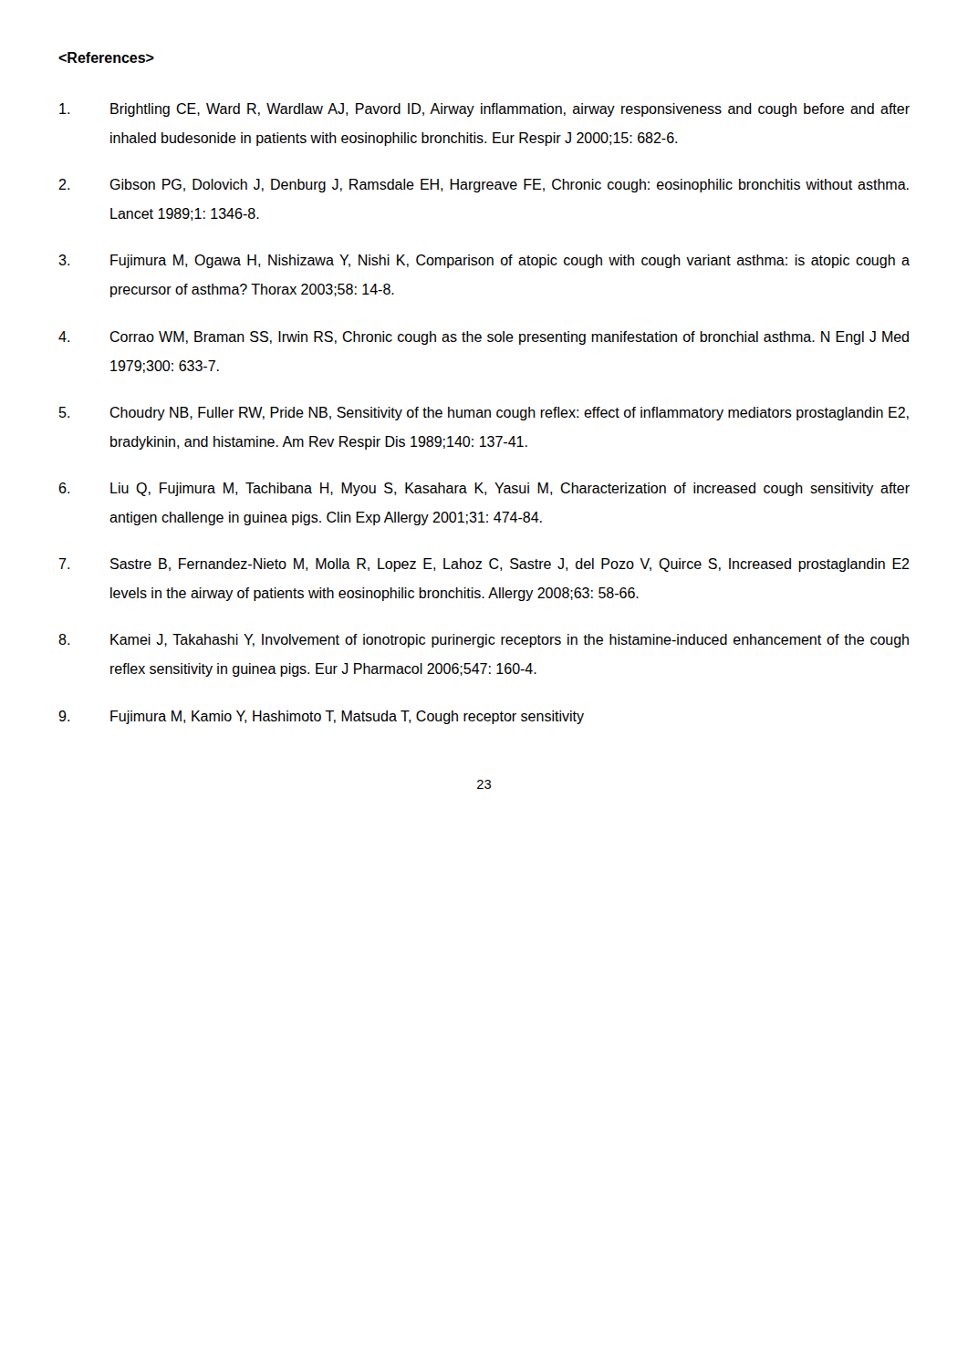<References>
1. Brightling CE, Ward R, Wardlaw AJ, Pavord ID, Airway inflammation, airway responsiveness and cough before and after inhaled budesonide in patients with eosinophilic bronchitis. Eur Respir J 2000;15: 682-6.
2. Gibson PG, Dolovich J, Denburg J, Ramsdale EH, Hargreave FE, Chronic cough: eosinophilic bronchitis without asthma. Lancet 1989;1: 1346-8.
3. Fujimura M, Ogawa H, Nishizawa Y, Nishi K, Comparison of atopic cough with cough variant asthma: is atopic cough a precursor of asthma? Thorax 2003;58: 14-8.
4. Corrao WM, Braman SS, Irwin RS, Chronic cough as the sole presenting manifestation of bronchial asthma. N Engl J Med 1979;300: 633-7.
5. Choudry NB, Fuller RW, Pride NB, Sensitivity of the human cough reflex: effect of inflammatory mediators prostaglandin E2, bradykinin, and histamine. Am Rev Respir Dis 1989;140: 137-41.
6. Liu Q, Fujimura M, Tachibana H, Myou S, Kasahara K, Yasui M, Characterization of increased cough sensitivity after antigen challenge in guinea pigs. Clin Exp Allergy 2001;31: 474-84.
7. Sastre B, Fernandez-Nieto M, Molla R, Lopez E, Lahoz C, Sastre J, del Pozo V, Quirce S, Increased prostaglandin E2 levels in the airway of patients with eosinophilic bronchitis. Allergy 2008;63: 58-66.
8. Kamei J, Takahashi Y, Involvement of ionotropic purinergic receptors in the histamine-induced enhancement of the cough reflex sensitivity in guinea pigs. Eur J Pharmacol 2006;547: 160-4.
9. Fujimura M, Kamio Y, Hashimoto T, Matsuda T, Cough receptor sensitivity
23